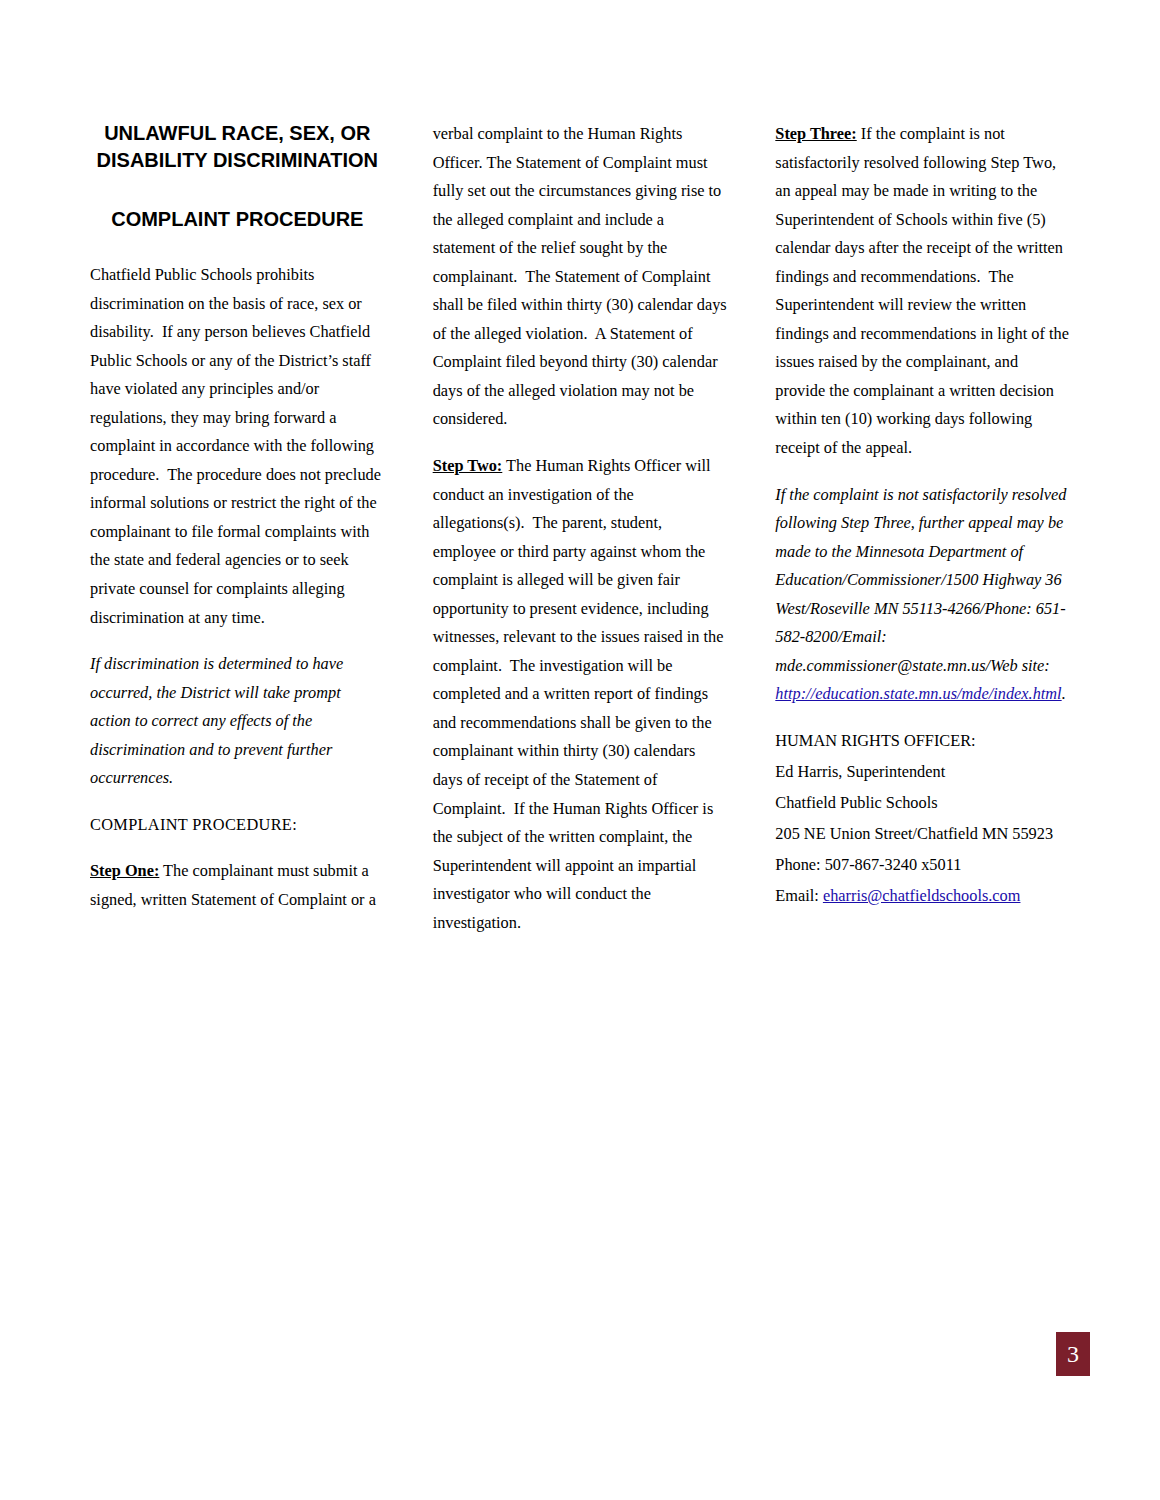UNLAWFUL RACE, SEX, OR DISABILITY DISCRIMINATIONCOMPLAINT PROCEDURE
Chatfield Public Schools prohibits discrimination on the basis of race, sex or disability. If any person believes Chatfield Public Schools or any of the District’s staff have violated any principles and/or regulations, they may bring forward a complaint in accordance with the following procedure. The procedure does not preclude informal solutions or restrict the right of the complainant to file formal complaints with the state and federal agencies or to seek private counsel for complaints alleging discrimination at any time.
If discrimination is determined to have occurred, the District will take prompt action to correct any effects of the discrimination and to prevent further occurrences.
COMPLAINT PROCEDURE:
Step One: The complainant must submit a signed, written Statement of Complaint or a verbal complaint to the Human Rights Officer. The Statement of Complaint must fully set out the circumstances giving rise to the alleged complaint and include a statement of the relief sought by the complainant. The Statement of Complaint shall be filed within thirty (30) calendar days of the alleged violation. A Statement of Complaint filed beyond thirty (30) calendar days of the alleged violation may not be considered.
Step Two: The Human Rights Officer will conduct an investigation of the allegations(s). The parent, student, employee or third party against whom the complaint is alleged will be given fair opportunity to present evidence, including witnesses, relevant to the issues raised in the complaint. The investigation will be completed and a written report of findings and recommendations shall be given to the complainant within thirty (30) calendars days of receipt of the Statement of Complaint. If the Human Rights Officer is the subject of the written complaint, the Superintendent will appoint an impartial investigator who will conduct the investigation.
Step Three: If the complaint is not satisfactorily resolved following Step Two, an appeal may be made in writing to the Superintendent of Schools within five (5) calendar days after the receipt of the written findings and recommendations. The Superintendent will review the written findings and recommendations in light of the issues raised by the complainant, and provide the complainant a written decision within ten (10) working days following receipt of the appeal.
If the complaint is not satisfactorily resolved following Step Three, further appeal may be made to the Minnesota Department of Education/Commissioner/1500 Highway 36 West/Roseville MN 55113-4266/Phone: 651-582-8200/Email: mde.commissioner@state.mn.us/Web site: http://education.state.mn.us/mde/index.html.
HUMAN RIGHTS OFFICER:
Ed Harris, Superintendent
Chatfield Public Schools
205 NE Union Street/Chatfield MN 55923
Phone: 507-867-3240 x5011
Email: eharris@chatfieldschools.com
3